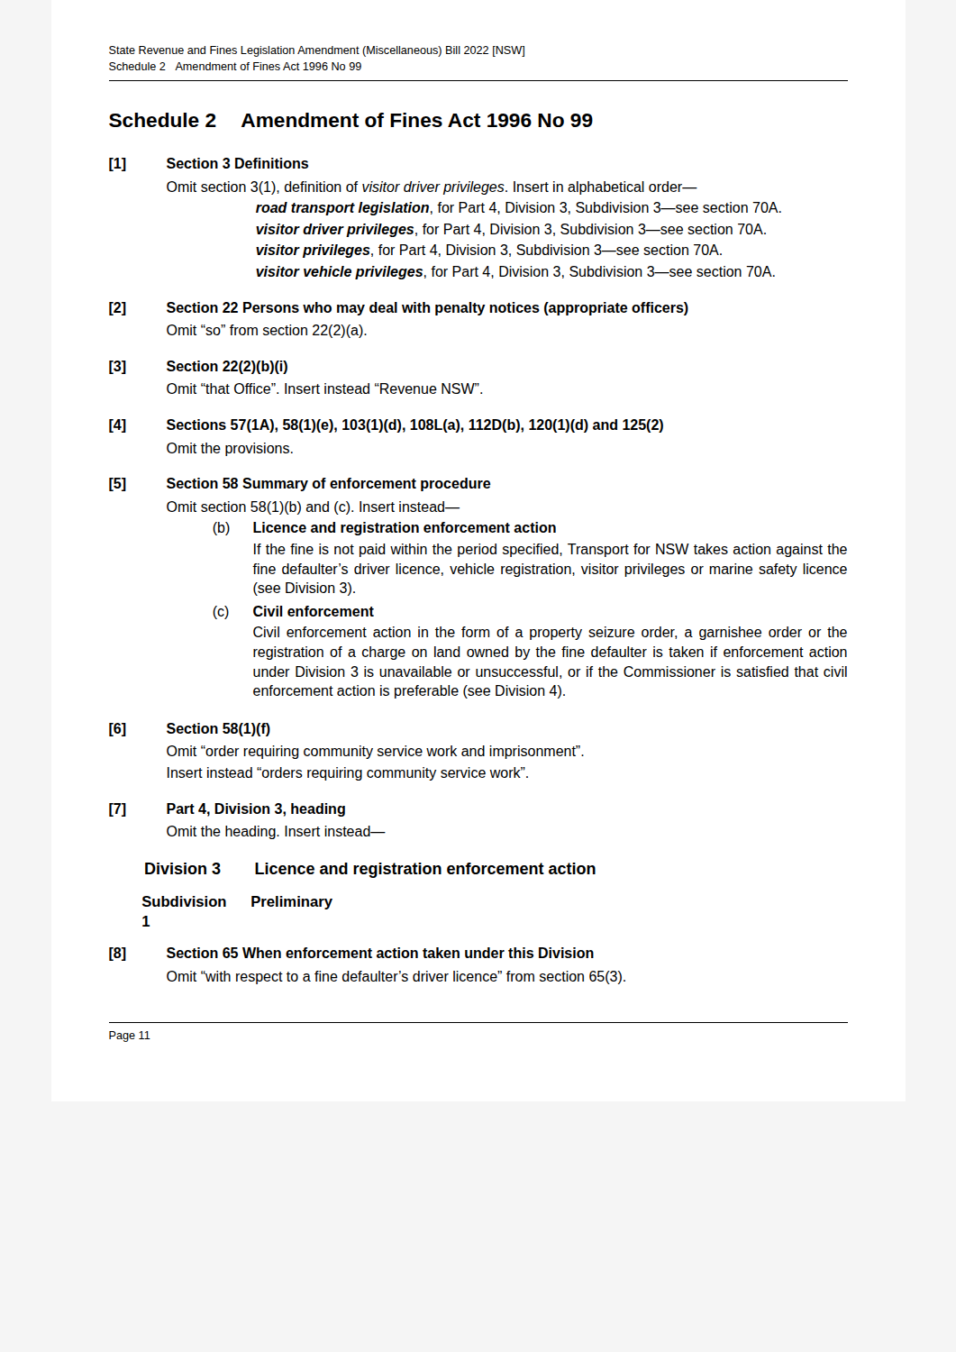State Revenue and Fines Legislation Amendment (Miscellaneous) Bill 2022 [NSW]
Schedule 2 Amendment of Fines Act 1996 No 99
Schedule 2 Amendment of Fines Act 1996 No 99
[1] Section 3 Definitions
Omit section 3(1), definition of visitor driver privileges. Insert in alphabetical order—
road transport legislation, for Part 4, Division 3, Subdivision 3—see section 70A.
visitor driver privileges, for Part 4, Division 3, Subdivision 3—see section 70A.
visitor privileges, for Part 4, Division 3, Subdivision 3—see section 70A.
visitor vehicle privileges, for Part 4, Division 3, Subdivision 3—see section 70A.
[2] Section 22 Persons who may deal with penalty notices (appropriate officers)
Omit “so” from section 22(2)(a).
[3] Section 22(2)(b)(i)
Omit “that Office”. Insert instead “Revenue NSW”.
[4] Sections 57(1A), 58(1)(e), 103(1)(d), 108L(a), 112D(b), 120(1)(d) and 125(2)
Omit the provisions.
[5] Section 58 Summary of enforcement procedure
Omit section 58(1)(b) and (c). Insert instead—
(b)
Licence and registration enforcement action
If the fine is not paid within the period specified, Transport for NSW takes action against the fine defaulter’s driver licence, vehicle registration, visitor privileges or marine safety licence (see Division 3).
(c)
Civil enforcement
Civil enforcement action in the form of a property seizure order, a garnishee order or the registration of a charge on land owned by the fine defaulter is taken if enforcement action under Division 3 is unavailable or unsuccessful, or if the Commissioner is satisfied that civil enforcement action is preferable (see Division 4).
[6] Section 58(1)(f)
Omit “order requiring community service work and imprisonment”.
Insert instead “orders requiring community service work”.
[7] Part 4, Division 3, heading
Omit the heading. Insert instead—
Division 3 Licence and registration enforcement action
Subdivision 1 Preliminary
[8] Section 65 When enforcement action taken under this Division
Omit “with respect to a fine defaulter’s driver licence” from section 65(3).
Page 11